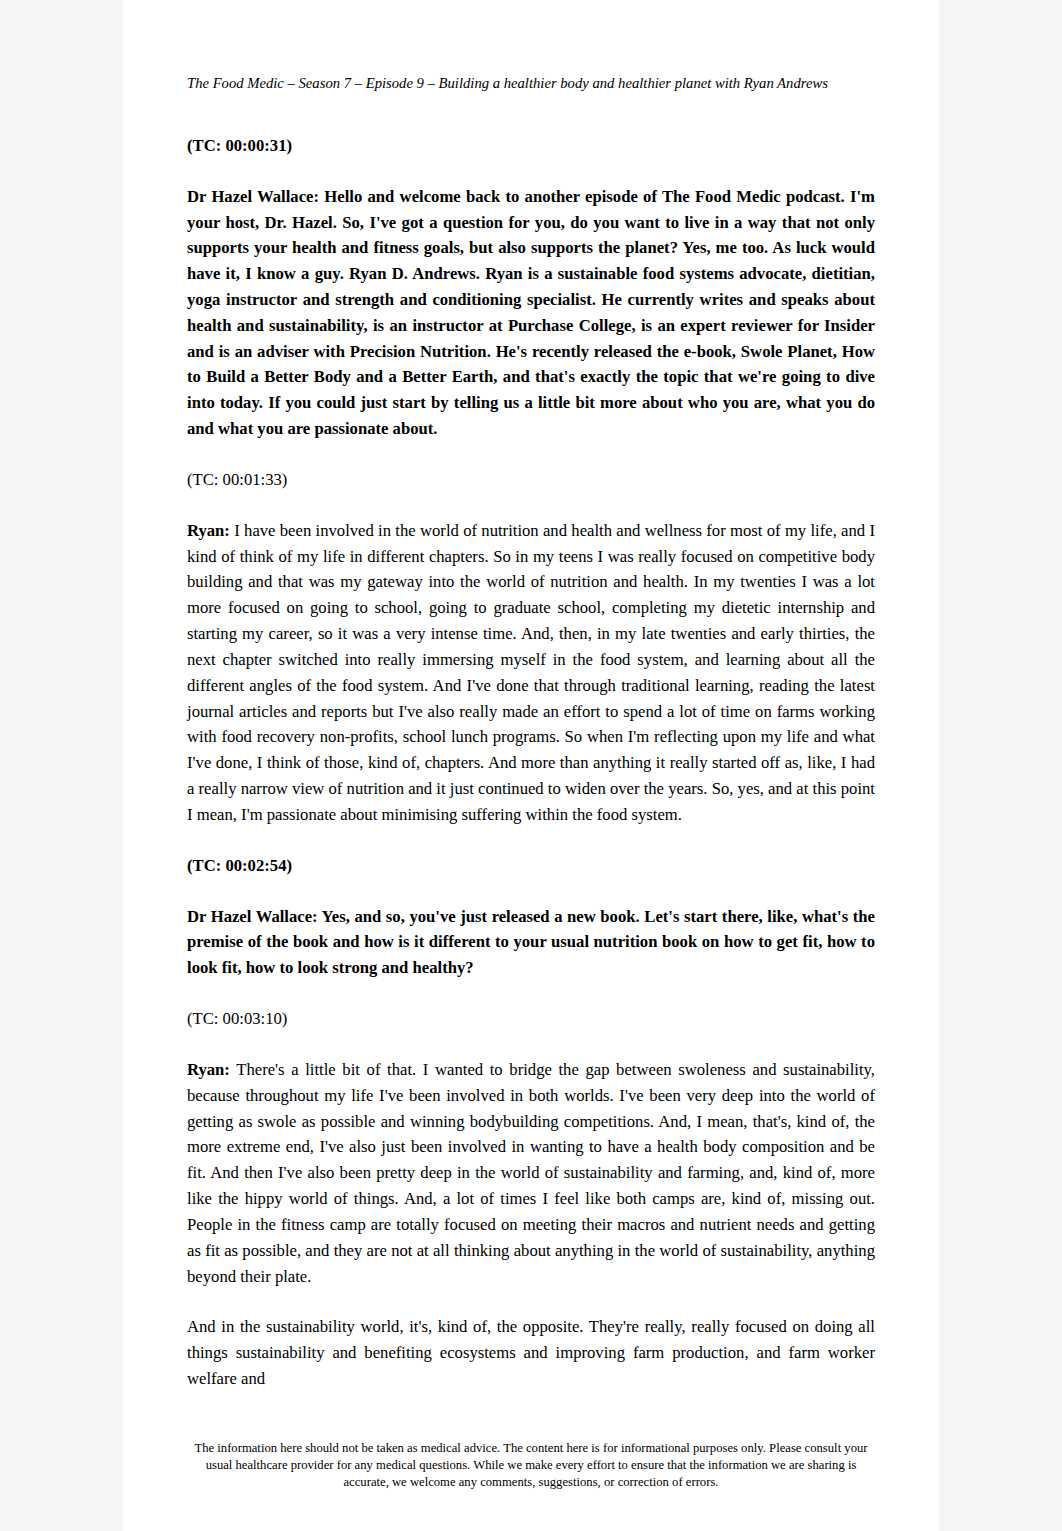The Food Medic – Season 7 – Episode 9 – Building a healthier body and healthier planet with Ryan Andrews
(TC: 00:00:31)
Dr Hazel Wallace: Hello and welcome back to another episode of The Food Medic podcast. I'm your host, Dr. Hazel. So, I've got a question for you, do you want to live in a way that not only supports your health and fitness goals, but also supports the planet? Yes, me too. As luck would have it, I know a guy. Ryan D. Andrews. Ryan is a sustainable food systems advocate, dietitian, yoga instructor and strength and conditioning specialist. He currently writes and speaks about health and sustainability, is an instructor at Purchase College, is an expert reviewer for Insider and is an adviser with Precision Nutrition. He's recently released the e-book, Swole Planet, How to Build a Better Body and a Better Earth, and that's exactly the topic that we're going to dive into today. If you could just start by telling us a little bit more about who you are, what you do and what you are passionate about.
(TC: 00:01:33)
Ryan: I have been involved in the world of nutrition and health and wellness for most of my life, and I kind of think of my life in different chapters. So in my teens I was really focused on competitive body building and that was my gateway into the world of nutrition and health. In my twenties I was a lot more focused on going to school, going to graduate school, completing my dietetic internship and starting my career, so it was a very intense time. And, then, in my late twenties and early thirties, the next chapter switched into really immersing myself in the food system, and learning about all the different angles of the food system. And I've done that through traditional learning, reading the latest journal articles and reports but I've also really made an effort to spend a lot of time on farms working with food recovery non-profits, school lunch programs. So when I'm reflecting upon my life and what I've done, I think of those, kind of, chapters. And more than anything it really started off as, like, I had a really narrow view of nutrition and it just continued to widen over the years. So, yes, and at this point I mean, I'm passionate about minimising suffering within the food system.
(TC: 00:02:54)
Dr Hazel Wallace: Yes, and so, you've just released a new book. Let's start there, like, what's the premise of the book and how is it different to your usual nutrition book on how to get fit, how to look fit, how to look strong and healthy?
(TC: 00:03:10)
Ryan: There's a little bit of that. I wanted to bridge the gap between swoleness and sustainability, because throughout my life I've been involved in both worlds. I've been very deep into the world of getting as swole as possible and winning bodybuilding competitions. And, I mean, that's, kind of, the more extreme end, I've also just been involved in wanting to have a health body composition and be fit. And then I've also been pretty deep in the world of sustainability and farming, and, kind of, more like the hippy world of things. And, a lot of times I feel like both camps are, kind of, missing out. People in the fitness camp are totally focused on meeting their macros and nutrient needs and getting as fit as possible, and they are not at all thinking about anything in the world of sustainability, anything beyond their plate.
And in the sustainability world, it's, kind of, the opposite. They're really, really focused on doing all things sustainability and benefiting ecosystems and improving farm production, and farm worker welfare and
The information here should not be taken as medical advice. The content here is for informational purposes only. Please consult your usual healthcare provider for any medical questions. While we make every effort to ensure that the information we are sharing is accurate, we welcome any comments, suggestions, or correction of errors.